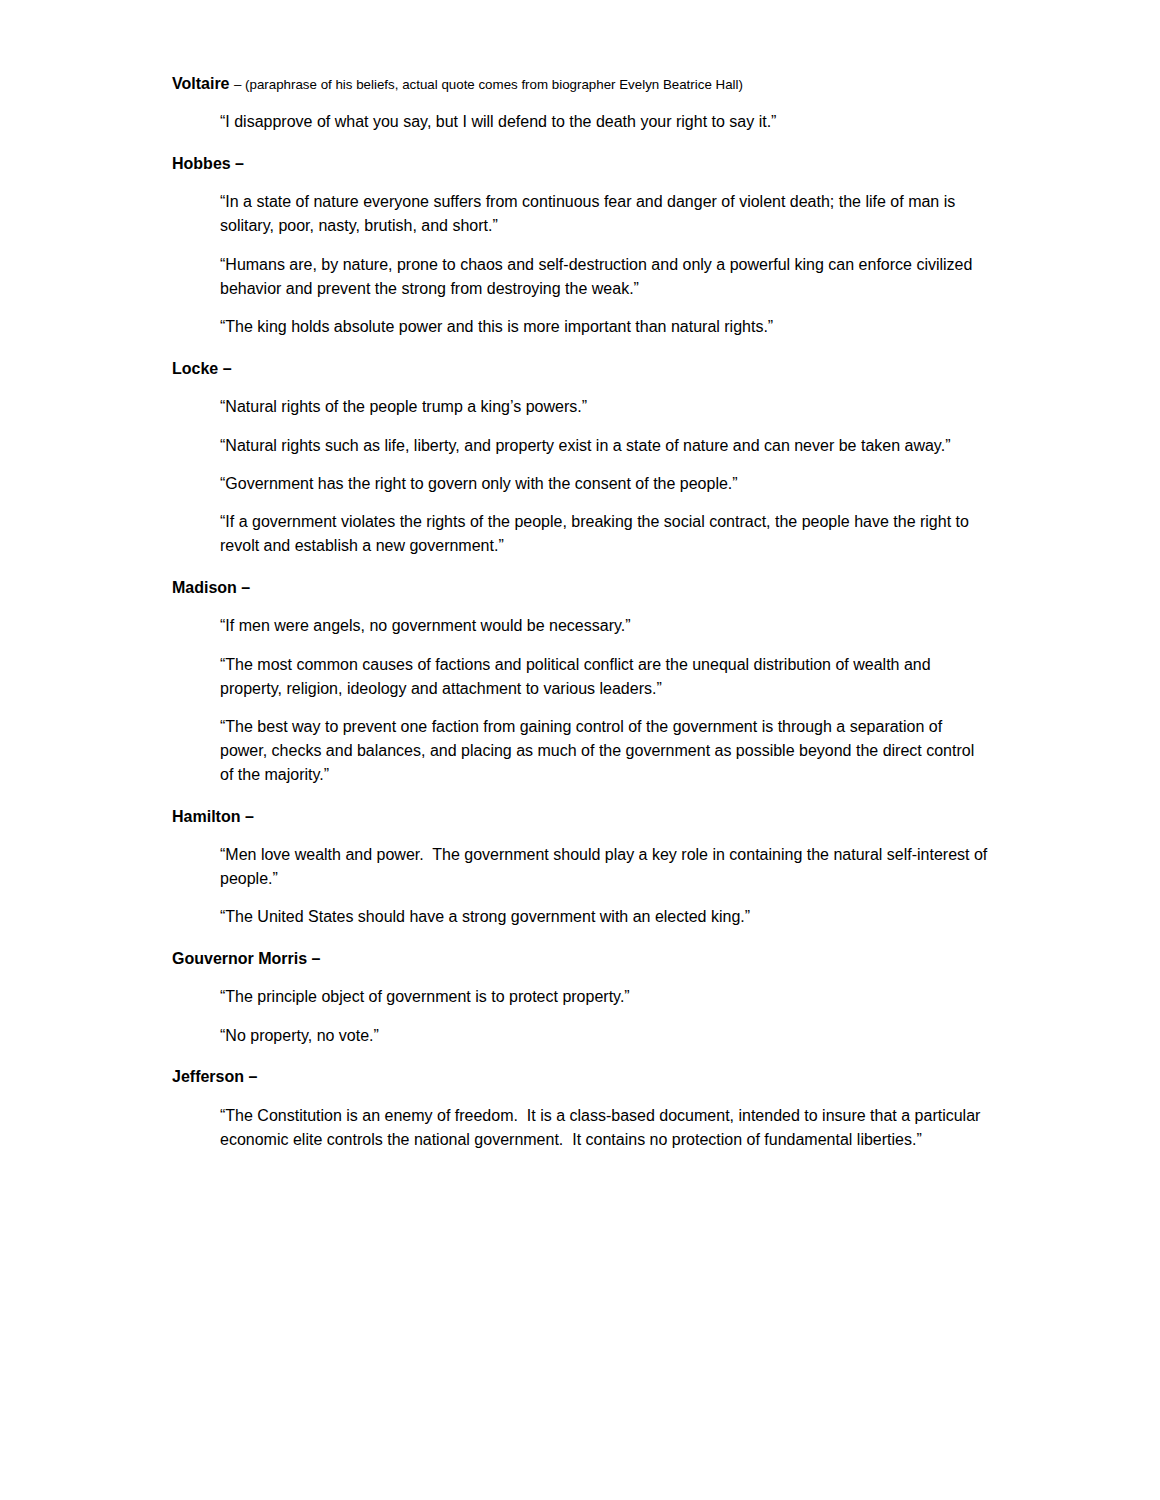Voltaire – (paraphrase of his beliefs, actual quote comes from biographer Evelyn Beatrice Hall)
“I disapprove of what you say, but I will defend to the death your right to say it.”
Hobbes –
“In a state of nature everyone suffers from continuous fear and danger of violent death; the life of man is solitary, poor, nasty, brutish, and short.”
“Humans are, by nature, prone to chaos and self-destruction and only a powerful king can enforce civilized behavior and prevent the strong from destroying the weak.”
“The king holds absolute power and this is more important than natural rights.”
Locke –
“Natural rights of the people trump a king’s powers.”
“Natural rights such as life, liberty, and property exist in a state of nature and can never be taken away.”
“Government has the right to govern only with the consent of the people.”
“If a government violates the rights of the people, breaking the social contract, the people have the right to revolt and establish a new government.”
Madison –
“If men were angels, no government would be necessary.”
“The most common causes of factions and political conflict are the unequal distribution of wealth and property, religion, ideology and attachment to various leaders.”
“The best way to prevent one faction from gaining control of the government is through a separation of power, checks and balances, and placing as much of the government as possible beyond the direct control of the majority.”
Hamilton –
“Men love wealth and power. The government should play a key role in containing the natural self-interest of people.”
“The United States should have a strong government with an elected king.”
Gouvernor Morris –
“The principle object of government is to protect property.”
“No property, no vote.”
Jefferson –
“The Constitution is an enemy of freedom. It is a class-based document, intended to insure that a particular economic elite controls the national government. It contains no protection of fundamental liberties.”